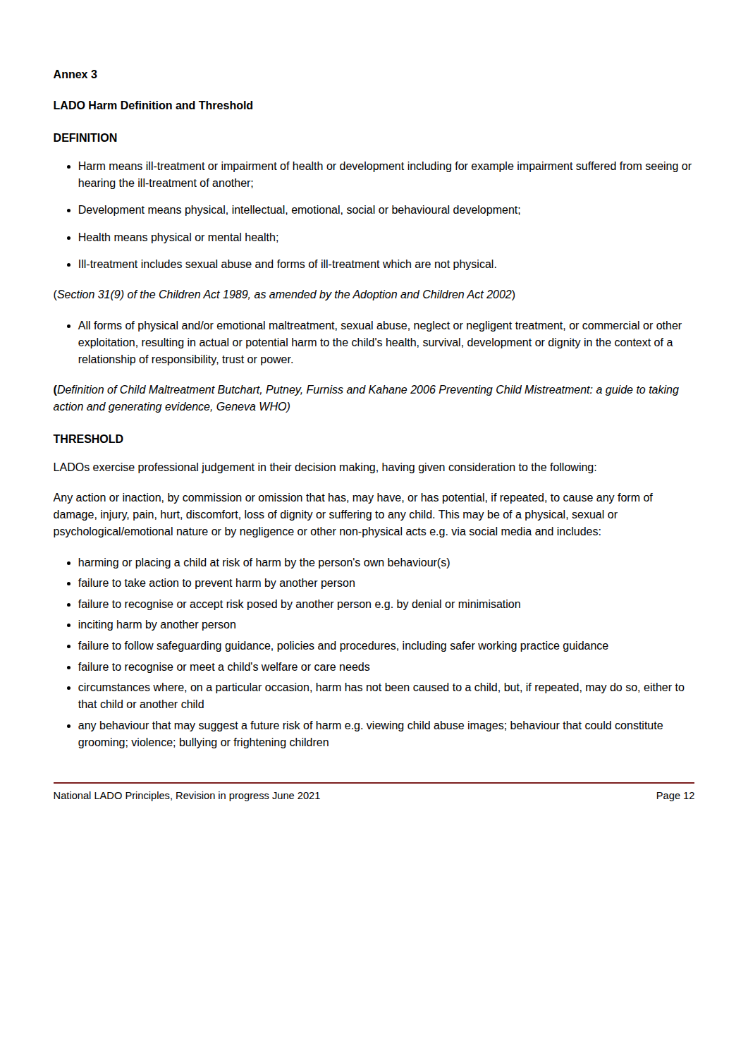Annex 3
LADO Harm Definition and Threshold
DEFINITION
Harm means ill-treatment or impairment of health or development including for example impairment suffered from seeing or hearing the ill-treatment of another;
Development means physical, intellectual, emotional, social or behavioural development;
Health means physical or mental health;
Ill-treatment includes sexual abuse and forms of ill-treatment which are not physical.
(Section 31(9) of the Children Act 1989, as amended by the Adoption and Children Act 2002)
All forms of physical and/or emotional maltreatment, sexual abuse, neglect or negligent treatment, or commercial or other exploitation, resulting in actual or potential harm to the child's health, survival, development or dignity in the context of a relationship of responsibility, trust or power.
(Definition of Child Maltreatment Butchart, Putney, Furniss and Kahane 2006 Preventing Child Mistreatment: a guide to taking action and generating evidence, Geneva WHO)
THRESHOLD
LADOs exercise professional judgement in their decision making, having given consideration to the following:
Any action or inaction, by commission or omission that has, may have, or has potential, if repeated, to cause any form of damage, injury, pain, hurt, discomfort, loss of dignity or suffering to any child. This may be of a physical, sexual or psychological/emotional nature or by negligence or other non-physical acts e.g. via social media and includes:
harming or placing a child at risk of harm by the person's own behaviour(s)
failure to take action to prevent harm by another person
failure to recognise or accept risk posed by another person e.g. by denial or minimisation
inciting harm by another person
failure to follow safeguarding guidance, policies and procedures, including safer working practice guidance
failure to recognise or meet a child's welfare or care needs
circumstances where, on a particular occasion, harm has not been caused to a child, but, if repeated, may do so, either to that child or another child
any behaviour that may suggest a future risk of harm e.g. viewing child abuse images; behaviour that could constitute grooming; violence; bullying or frightening children
National LADO Principles, Revision in progress June 2021 Page 12